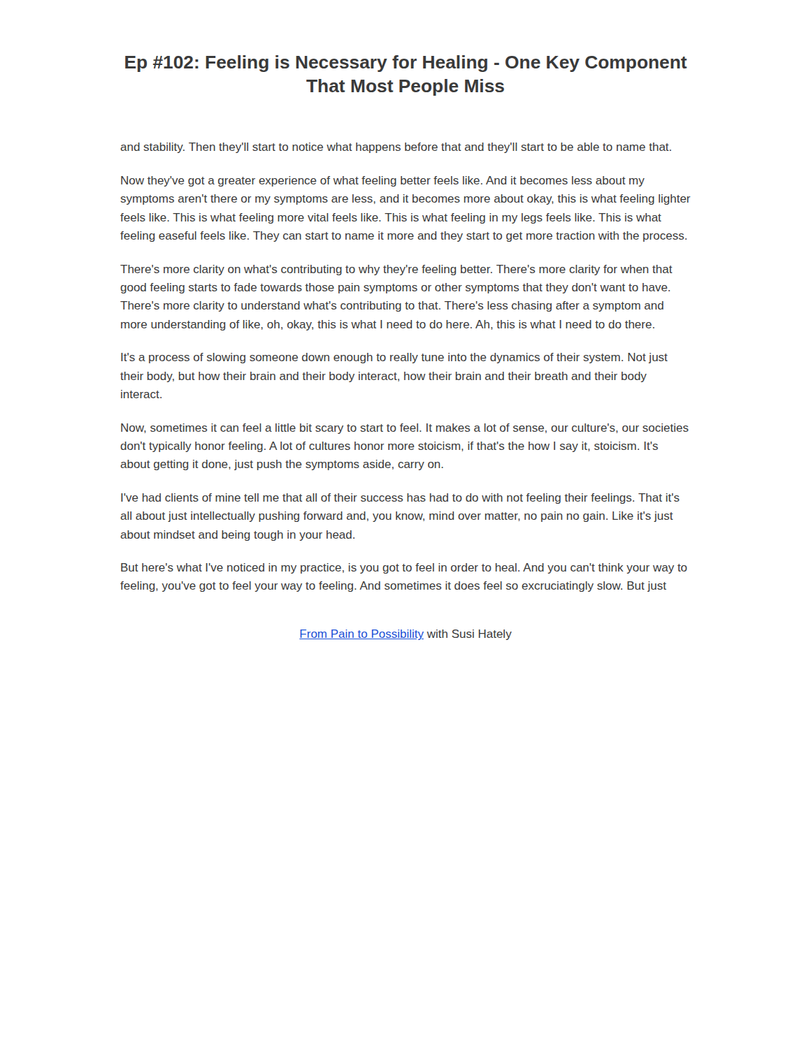Ep #102: Feeling is Necessary for Healing - One Key Component That Most People Miss
and stability. Then they'll start to notice what happens before that and they'll start to be able to name that.
Now they've got a greater experience of what feeling better feels like. And it becomes less about my symptoms aren't there or my symptoms are less, and it becomes more about okay, this is what feeling lighter feels like. This is what feeling more vital feels like. This is what feeling in my legs feels like. This is what feeling easeful feels like. They can start to name it more and they start to get more traction with the process.
There's more clarity on what's contributing to why they're feeling better. There's more clarity for when that good feeling starts to fade towards those pain symptoms or other symptoms that they don't want to have. There's more clarity to understand what's contributing to that. There's less chasing after a symptom and more understanding of like, oh, okay, this is what I need to do here. Ah, this is what I need to do there.
It's a process of slowing someone down enough to really tune into the dynamics of their system. Not just their body, but how their brain and their body interact, how their brain and their breath and their body interact.
Now, sometimes it can feel a little bit scary to start to feel. It makes a lot of sense, our culture's, our societies don't typically honor feeling. A lot of cultures honor more stoicism, if that's the how I say it, stoicism. It's about getting it done, just push the symptoms aside, carry on.
I've had clients of mine tell me that all of their success has had to do with not feeling their feelings. That it's all about just intellectually pushing forward and, you know, mind over matter, no pain no gain. Like it's just about mindset and being tough in your head.
But here's what I've noticed in my practice, is you got to feel in order to heal. And you can't think your way to feeling, you've got to feel your way to feeling. And sometimes it does feel so excruciatingly slow. But just
From Pain to Possibility with Susi Hately